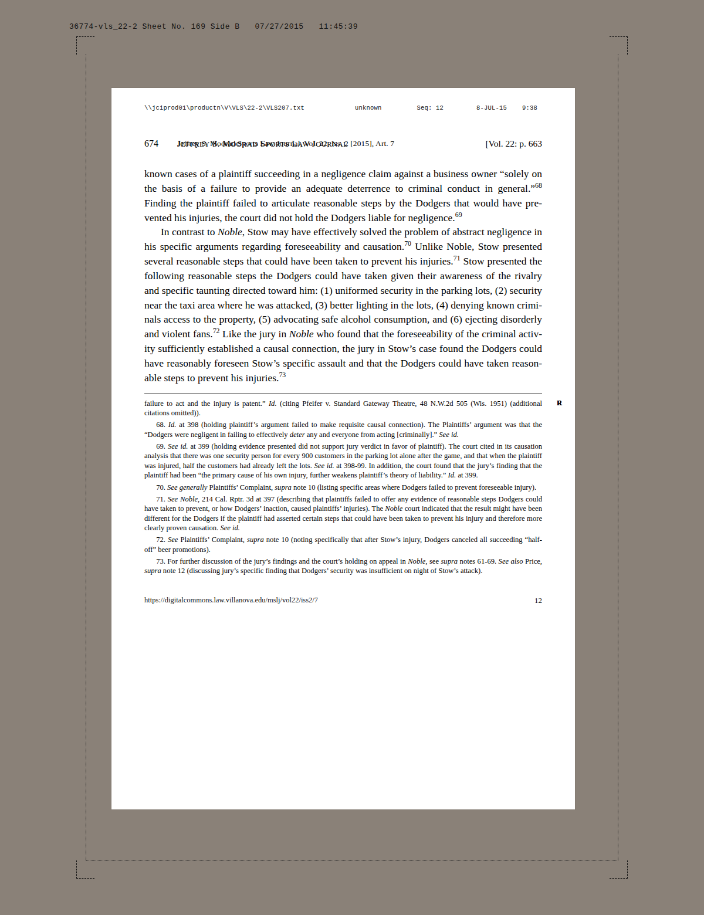36774-vls_22-2 Sheet No. 169 Side B 07/27/2015 11:45:39
36774-vls_22-2 Sheet No. 169 Side B 07/27/2015 11:45:39
\\jciprod01\productn\V\VLS\22-2\VLS207.txt unknown Seq: 12 8-JUL-15 9:38
674 JEFFREY S. MOORAD SPORTS LAW JOURNAL Jeffrey S. Moorad Sports Law Journal, Vol. 22, Iss. 2 [2015], Art. 7 [Vol. 22: p. 663
known cases of a plaintiff succeeding in a negligence claim against a business owner “solely on the basis of a failure to provide an adequate deterrence to criminal conduct in general.”68 Finding the plaintiff failed to articulate reasonable steps by the Dodgers that would have prevented his injuries, the court did not hold the Dodgers liable for negligence.69
In contrast to Noble, Stow may have effectively solved the problem of abstract negligence in his specific arguments regarding foreseeability and causation.70 Unlike Noble, Stow presented several reasonable steps that could have been taken to prevent his injuries.71 Stow presented the following reasonable steps the Dodgers could have taken given their awareness of the rivalry and specific taunting directed toward him: (1) uniformed security in the parking lots, (2) security near the taxi area where he was attacked, (3) better lighting in the lots, (4) denying known criminals access to the property, (5) advocating safe alcohol consumption, and (6) ejecting disorderly and violent fans.72 Like the jury in Noble who found that the foreseeability of the criminal activity sufficiently established a causal connection, the jury in Stow’s case found the Dodgers could have reasonably foreseen Stow’s specific assault and that the Dodgers could have taken reasonable steps to prevent his injuries.73
failure to act and the injury is patent.” Id. (citing Pfeifer v. Standard Gateway Theatre, 48 N.W.2d 505 (Wis. 1951) (additional citations omitted)).
68. Id. at 398 (holding plaintiff’s argument failed to make requisite causal connection). The Plaintiffs’ argument was that the “Dodgers were negligent in failing to effectively deter any and everyone from acting [criminally].” See id.
69. See id. at 399 (holding evidence presented did not support jury verdict in favor of plaintiff). The court cited in its causation analysis that there was one security person for every 900 customers in the parking lot alone after the game, and that when the plaintiff was injured, half the customers had already left the lots. See id. at 398-99. In addition, the court found that the jury’s finding that the plaintiff had been “the primary cause of his own injury, further weakens plaintiff’s theory of liability.” Id. at 399.
70. See generally Plaintiffs’ Complaint, supra note 10 (listing specific areas where Dodgers failed to prevent foreseeable injury).R
71. See Noble, 214 Cal. Rptr. 3d at 397 (describing that plaintiffs failed to offer any evidence of reasonable steps Dodgers could have taken to prevent, or how Dodgers’ inaction, caused plaintiffs’ injuries). The Noble court indicated that the result might have been different for the Dodgers if the plaintiff had asserted certain steps that could have been taken to prevent his injury and therefore more clearly proven causation. See id.
72. See Plaintiffs’ Complaint, supra note 10 (noting specifically that after Stow’s injury, Dodgers canceled all succeeding “half-off” beer promotions).R
73. For further discussion of the jury’s findings and the court’s holding on appeal in Noble, see supra notes 61-69. See also Price, supra note 12 (discussing jury’s specific finding that Dodgers’ security was insufficient on night of Stow’s attack).R
https://digitalcommons.law.villanova.edu/mslj/vol22/iss2/7 12